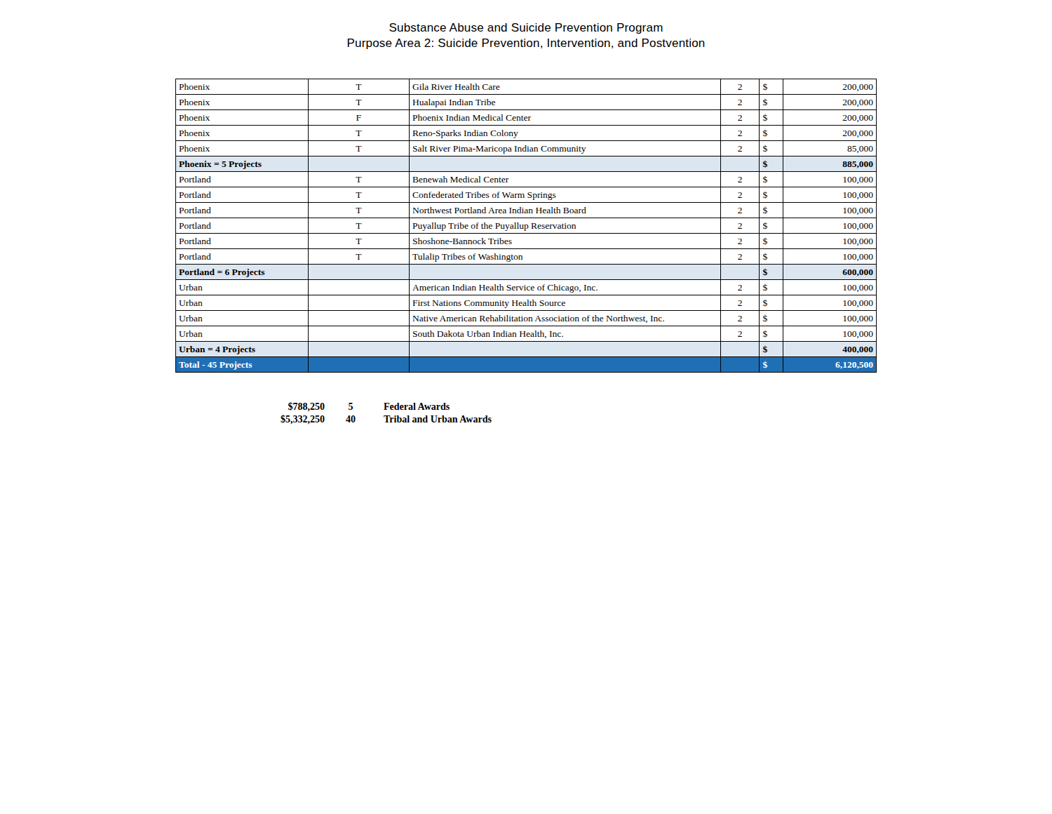Substance Abuse and Suicide Prevention Program
Purpose Area 2: Suicide Prevention, Intervention, and Postvention
| Phoenix | T | Gila River Health Care | 2 | $ | 200,000 |
| Phoenix | T | Hualapai Indian Tribe | 2 | $ | 200,000 |
| Phoenix | F | Phoenix Indian Medical Center | 2 | $ | 200,000 |
| Phoenix | T | Reno-Sparks Indian Colony | 2 | $ | 200,000 |
| Phoenix | T | Salt River Pima-Maricopa Indian Community | 2 | $ | 85,000 |
| Phoenix = 5 Projects | | | | $ | 885,000 |
| Portland | T | Benewah Medical Center | 2 | $ | 100,000 |
| Portland | T | Confederated Tribes of Warm Springs | 2 | $ | 100,000 |
| Portland | T | Northwest Portland Area Indian Health Board | 2 | $ | 100,000 |
| Portland | T | Puyallup Tribe of the Puyallup Reservation | 2 | $ | 100,000 |
| Portland | T | Shoshone-Bannock Tribes | 2 | $ | 100,000 |
| Portland | T | Tulalip Tribes of Washington | 2 | $ | 100,000 |
| Portland = 6 Projects | | | | $ | 600,000 |
| Urban | | American Indian Health Service of Chicago, Inc. | 2 | $ | 100,000 |
| Urban | | First Nations Community Health Source | 2 | $ | 100,000 |
| Urban | | Native American Rehabilitation Association of the Northwest, Inc. | 2 | $ | 100,000 |
| Urban | | South Dakota Urban Indian Health, Inc. | 2 | $ | 100,000 |
| Urban = 4 Projects | | | | $ | 400,000 |
| Total - 45 Projects | | | | $ | 6,120,500 |
| $788,250 | 5 | Federal Awards |
| $5,332,250 | 40 | Tribal and Urban Awards |